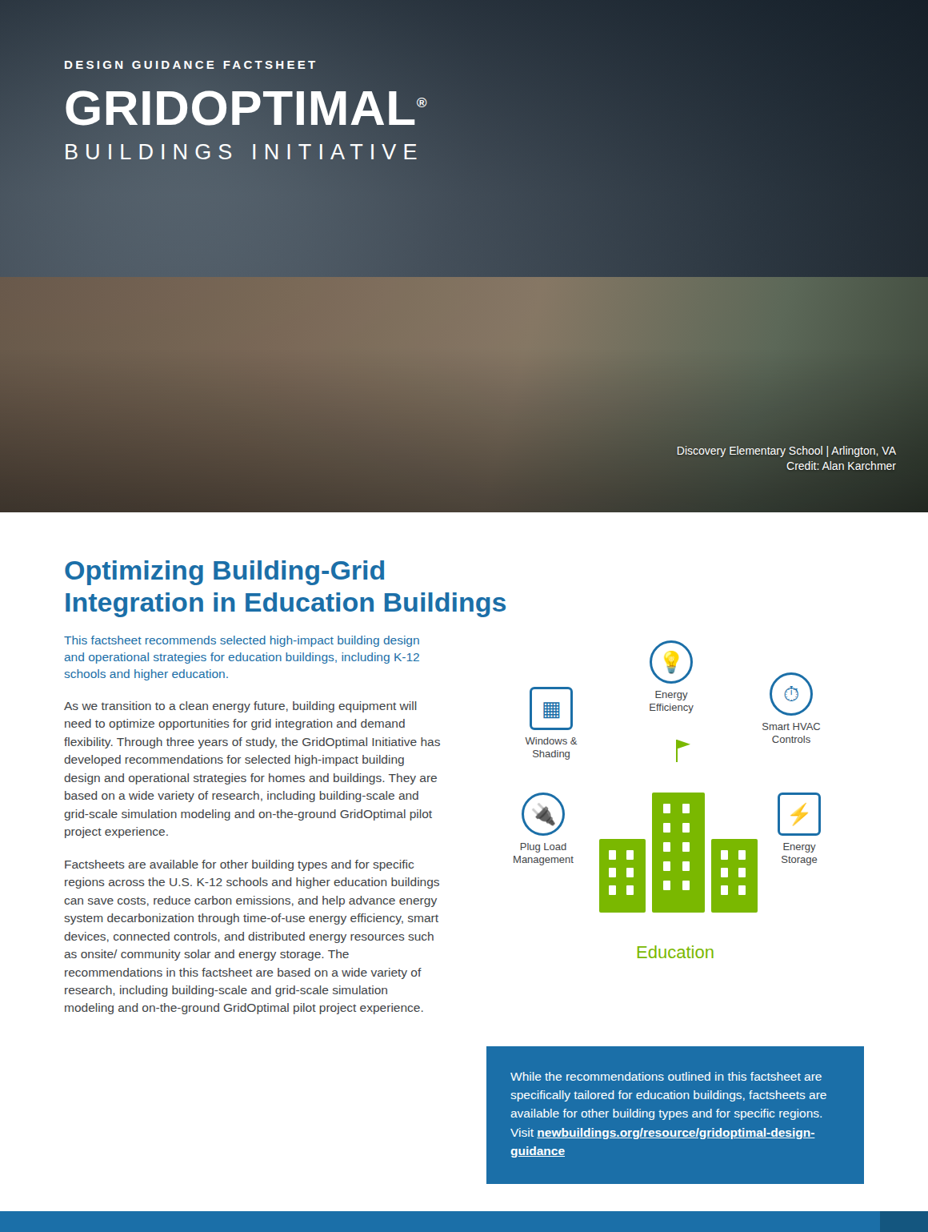Design Guidance Factsheet
GridOptimal®
Buildings Initiative
Discovery Elementary School | Arlington, VA
Credit: Alan Karchmer
Optimizing Building-Grid
Integration in Education Buildings
This factsheet recommends selected high-impact building design and operational strategies for education buildings, including K-12 schools and higher education.
As we transition to a clean energy future, building equipment will need to optimize opportunities for grid integration and demand flexibility. Through three years of study, the GridOptimal Initiative has developed recommendations for selected high-impact building design and operational strategies for homes and buildings. They are based on a wide variety of research, including building-scale and grid-scale simulation modeling and on-the-ground GridOptimal pilot project experience.
Factsheets are available for other building types and for specific regions across the U.S. K-12 schools and higher education buildings can save costs, reduce carbon emissions, and help advance energy system decarbonization through time-of-use energy efficiency, smart devices, connected controls, and distributed energy resources such as onsite/ community solar and energy storage. The recommendations in this factsheet are based on a wide variety of research, including building-scale and grid-scale simulation modeling and on-the-ground GridOptimal pilot project experience.
▦ Windows &
Shading
💡 Energy
Efficiency
⏱ Smart HVAC
Controls
🔌 Plug Load
Management
⚡ Energy
Storage
Education
While the recommendations outlined in this factsheet are specifically tailored for education buildings, factsheets are available for other building types and for specific regions. Visit newbuildings.org/resource/gridoptimal-design-guidance